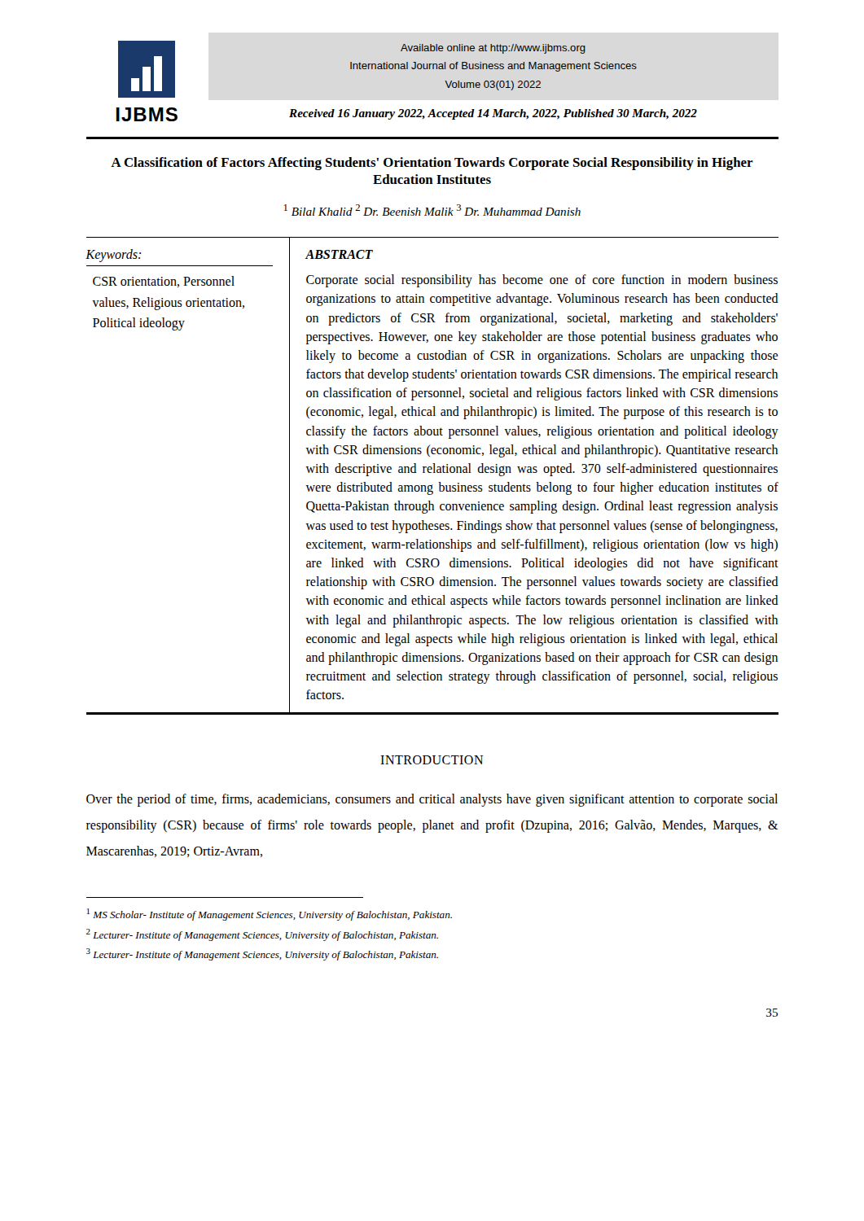IJBMS
Available online at http://www.ijbms.org
International Journal of Business and Management Sciences
Volume 03(01) 2022
Received 16 January 2022, Accepted 14 March, 2022, Published 30 March, 2022
A Classification of Factors Affecting Students' Orientation Towards Corporate Social Responsibility in Higher Education Institutes
1 Bilal Khalid 2 Dr. Beenish Malik 3 Dr. Muhammad Danish
Keywords:
CSR orientation, Personnel values, Religious orientation, Political ideology
ABSTRACT
Corporate social responsibility has become one of core function in modern business organizations to attain competitive advantage. Voluminous research has been conducted on predictors of CSR from organizational, societal, marketing and stakeholders' perspectives. However, one key stakeholder are those potential business graduates who likely to become a custodian of CSR in organizations. Scholars are unpacking those factors that develop students' orientation towards CSR dimensions. The empirical research on classification of personnel, societal and religious factors linked with CSR dimensions (economic, legal, ethical and philanthropic) is limited. The purpose of this research is to classify the factors about personnel values, religious orientation and political ideology with CSR dimensions (economic, legal, ethical and philanthropic). Quantitative research with descriptive and relational design was opted. 370 self-administered questionnaires were distributed among business students belong to four higher education institutes of Quetta-Pakistan through convenience sampling design. Ordinal least regression analysis was used to test hypotheses. Findings show that personnel values (sense of belongingness, excitement, warm-relationships and self-fulfillment), religious orientation (low vs high) are linked with CSRO dimensions. Political ideologies did not have significant relationship with CSRO dimension. The personnel values towards society are classified with economic and ethical aspects while factors towards personnel inclination are linked with legal and philanthropic aspects. The low religious orientation is classified with economic and legal aspects while high religious orientation is linked with legal, ethical and philanthropic dimensions. Organizations based on their approach for CSR can design recruitment and selection strategy through classification of personnel, social, religious factors.
INTRODUCTION
Over the period of time, firms, academicians, consumers and critical analysts have given significant attention to corporate social responsibility (CSR) because of firms' role towards people, planet and profit (Dzupina, 2016; Galvão, Mendes, Marques, & Mascarenhas, 2019; Ortiz-Avram,
1 MS Scholar- Institute of Management Sciences, University of Balochistan, Pakistan.
2 Lecturer- Institute of Management Sciences, University of Balochistan, Pakistan.
3 Lecturer- Institute of Management Sciences, University of Balochistan, Pakistan.
35